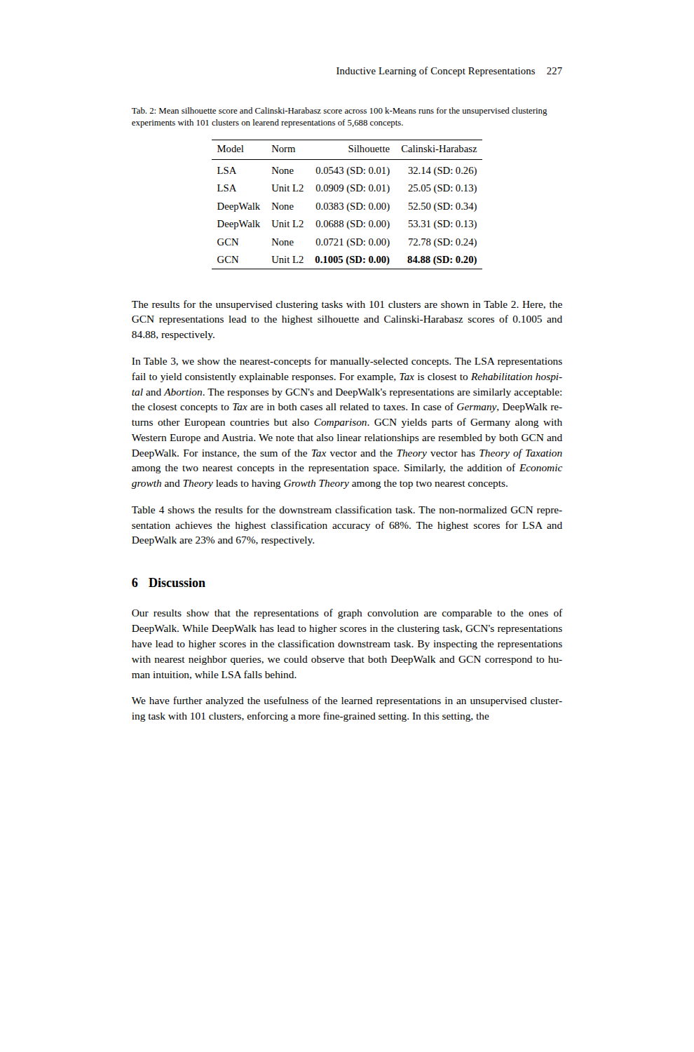Inductive Learning of Concept Representations227
Tab. 2: Mean silhouette score and Calinski-Harabasz score across 100 k-Means runs for the unsupervised clustering experiments with 101 clusters on learend representations of 5,688 concepts.
| Model | Norm | Silhouette | Calinski-Harabasz |
| --- | --- | --- | --- |
| LSA | None | 0.0543 (SD: 0.01) | 32.14 (SD: 0.26) |
| LSA | Unit L2 | 0.0909 (SD: 0.01) | 25.05 (SD: 0.13) |
| DeepWalk | None | 0.0383 (SD: 0.00) | 52.50 (SD: 0.34) |
| DeepWalk | Unit L2 | 0.0688 (SD: 0.00) | 53.31 (SD: 0.13) |
| GCN | None | 0.0721 (SD: 0.00) | 72.78 (SD: 0.24) |
| GCN | Unit L2 | 0.1005 (SD: 0.00) | 84.88 (SD: 0.20) |
The results for the unsupervised clustering tasks with 101 clusters are shown in Table 2. Here, the GCN representations lead to the highest silhouette and Calinski-Harabasz scores of 0.1005 and 84.88, respectively.
In Table 3, we show the nearest-concepts for manually-selected concepts. The LSA representations fail to yield consistently explainable responses. For example, Tax is closest to Rehabilitation hospital and Abortion. The responses by GCN's and DeepWalk's representations are similarly acceptable: the closest concepts to Tax are in both cases all related to taxes. In case of Germany, DeepWalk returns other European countries but also Comparison. GCN yields parts of Germany along with Western Europe and Austria. We note that also linear relationships are resembled by both GCN and DeepWalk. For instance, the sum of the Tax vector and the Theory vector has Theory of Taxation among the two nearest concepts in the representation space. Similarly, the addition of Economic growth and Theory leads to having Growth Theory among the top two nearest concepts.
Table 4 shows the results for the downstream classification task. The non-normalized GCN representation achieves the highest classification accuracy of 68%. The highest scores for LSA and DeepWalk are 23% and 67%, respectively.
6 Discussion
Our results show that the representations of graph convolution are comparable to the ones of DeepWalk. While DeepWalk has lead to higher scores in the clustering task, GCN's representations have lead to higher scores in the classification downstream task. By inspecting the representations with nearest neighbor queries, we could observe that both DeepWalk and GCN correspond to human intuition, while LSA falls behind.
We have further analyzed the usefulness of the learned representations in an unsupervised clustering task with 101 clusters, enforcing a more fine-grained setting. In this setting, the